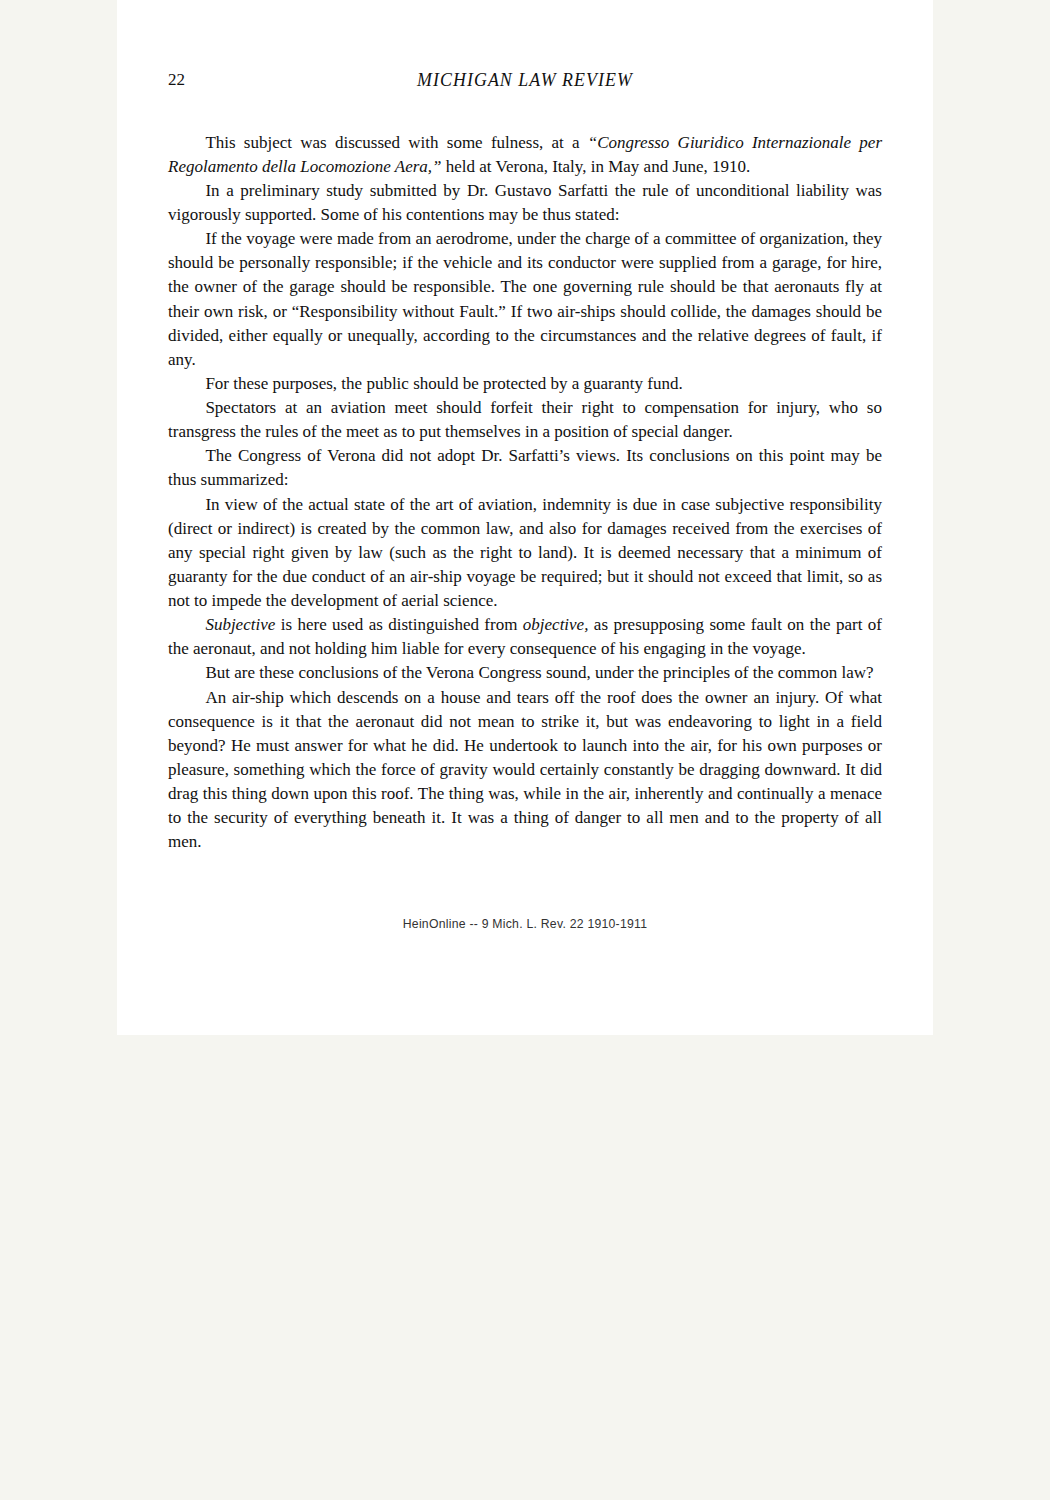22 MICHIGAN LAW REVIEW
This subject was discussed with some fulness, at a “Congresso Giuridico Internazionale per Regolamento della Locomozione Aera,” held at Verona, Italy, in May and June, 1910.
In a preliminary study submitted by Dr. Gustavo Sarfatti the rule of unconditional liability was vigorously supported. Some of his contentions may be thus stated:
If the voyage were made from an aerodrome, under the charge of a committee of organization, they should be personally responsible; if the vehicle and its conductor were supplied from a garage, for hire, the owner of the garage should be responsible. The one governing rule should be that aeronauts fly at their own risk, or “Responsibility without Fault.” If two air-ships should collide, the damages should be divided, either equally or unequally, according to the circumstances and the relative degrees of fault, if any.
For these purposes, the public should be protected by a guaranty fund.
Spectators at an aviation meet should forfeit their right to compensation for injury, who so transgress the rules of the meet as to put themselves in a position of special danger.
The Congress of Verona did not adopt Dr. Sarfatti’s views. Its conclusions on this point may be thus summarized:
In view of the actual state of the art of aviation, indemnity is due in case subjective responsibility (direct or indirect) is created by the common law, and also for damages received from the exercises of any special right given by law (such as the right to land). It is deemed necessary that a minimum of guaranty for the due conduct of an air-ship voyage be required; but it should not exceed that limit, so as not to impede the development of aerial science.
Subjective is here used as distinguished from objective, as presupposing some fault on the part of the aeronaut, and not holding him liable for every consequence of his engaging in the voyage.
But are these conclusions of the Verona Congress sound, under the principles of the common law?
An air-ship which descends on a house and tears off the roof does the owner an injury. Of what consequence is it that the aeronaut did not mean to strike it, but was endeavoring to light in a field beyond? He must answer for what he did. He undertook to launch into the air, for his own purposes or pleasure, something which the force of gravity would certainly constantly be dragging downward. It did drag this thing down upon this roof. The thing was, while in the air, inherently and continually a menace to the security of everything beneath it. It was a thing of danger to all men and to the property of all men.
HeinOnline -- 9 Mich. L. Rev. 22 1910-1911